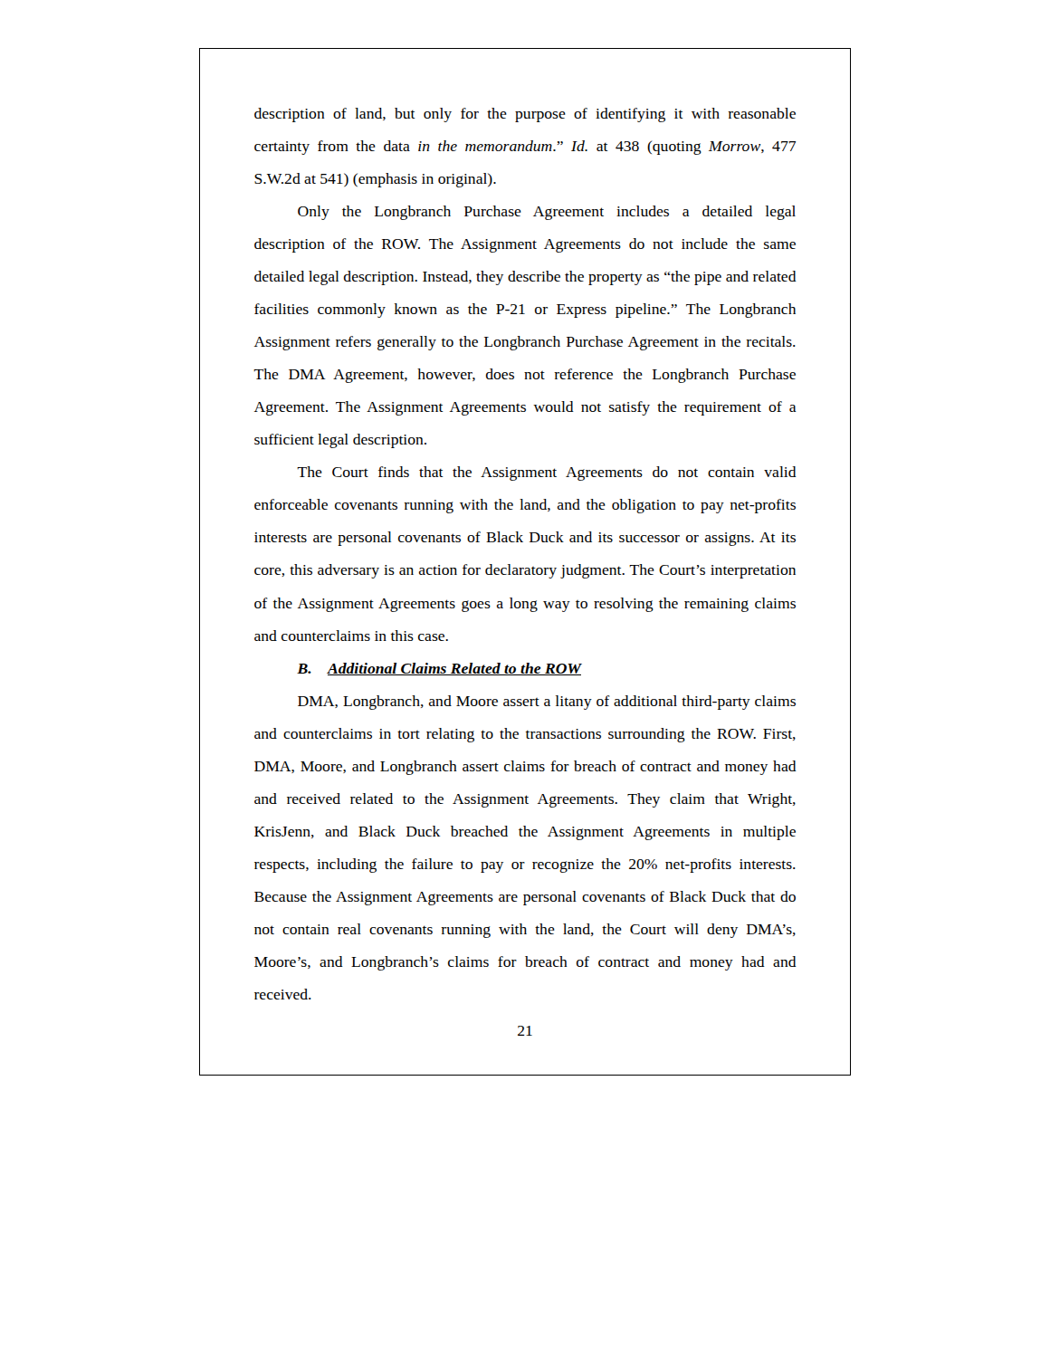description of land, but only for the purpose of identifying it with reasonable certainty from the data in the memorandum.” Id. at 438 (quoting Morrow, 477 S.W.2d at 541) (emphasis in original).
Only the Longbranch Purchase Agreement includes a detailed legal description of the ROW. The Assignment Agreements do not include the same detailed legal description. Instead, they describe the property as “the pipe and related facilities commonly known as the P-21 or Express pipeline.” The Longbranch Assignment refers generally to the Longbranch Purchase Agreement in the recitals. The DMA Agreement, however, does not reference the Longbranch Purchase Agreement. The Assignment Agreements would not satisfy the requirement of a sufficient legal description.
The Court finds that the Assignment Agreements do not contain valid enforceable covenants running with the land, and the obligation to pay net-profits interests are personal covenants of Black Duck and its successor or assigns. At its core, this adversary is an action for declaratory judgment. The Court’s interpretation of the Assignment Agreements goes a long way to resolving the remaining claims and counterclaims in this case.
B. Additional Claims Related to the ROW
DMA, Longbranch, and Moore assert a litany of additional third-party claims and counterclaims in tort relating to the transactions surrounding the ROW. First, DMA, Moore, and Longbranch assert claims for breach of contract and money had and received related to the Assignment Agreements. They claim that Wright, KrisJenn, and Black Duck breached the Assignment Agreements in multiple respects, including the failure to pay or recognize the 20% net-profits interests. Because the Assignment Agreements are personal covenants of Black Duck that do not contain real covenants running with the land, the Court will deny DMA’s, Moore’s, and Longbranch’s claims for breach of contract and money had and received.
21